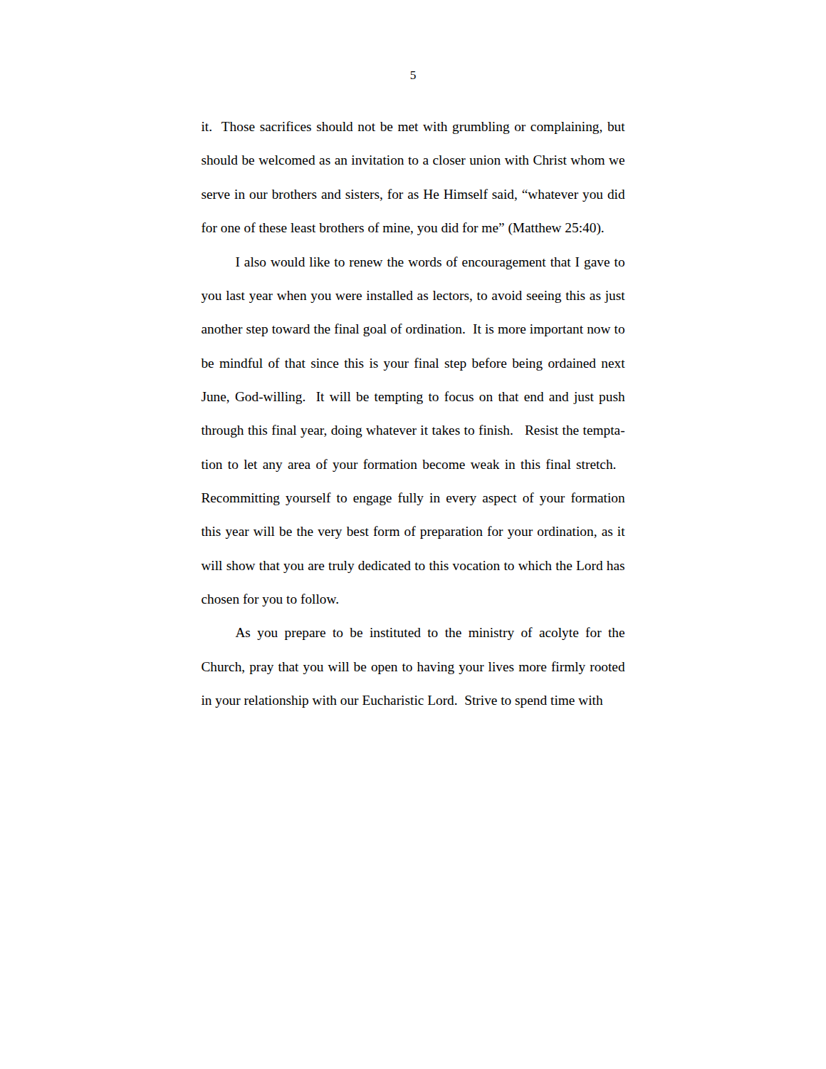5
it. Those sacrifices should not be met with grumbling or complaining, but should be welcomed as an invitation to a closer union with Christ whom we serve in our brothers and sisters, for as He Himself said, “whatever you did for one of these least brothers of mine, you did for me” (Matthew 25:40).
I also would like to renew the words of encouragement that I gave to you last year when you were installed as lectors, to avoid seeing this as just another step toward the final goal of ordination. It is more important now to be mindful of that since this is your final step before being ordained next June, God-willing. It will be tempting to focus on that end and just push through this final year, doing whatever it takes to finish. Resist the temptation to let any area of your formation become weak in this final stretch. Recommitting yourself to engage fully in every aspect of your formation this year will be the very best form of preparation for your ordination, as it will show that you are truly dedicated to this vocation to which the Lord has chosen for you to follow.
As you prepare to be instituted to the ministry of acolyte for the Church, pray that you will be open to having your lives more firmly rooted in your relationship with our Eucharistic Lord. Strive to spend time with